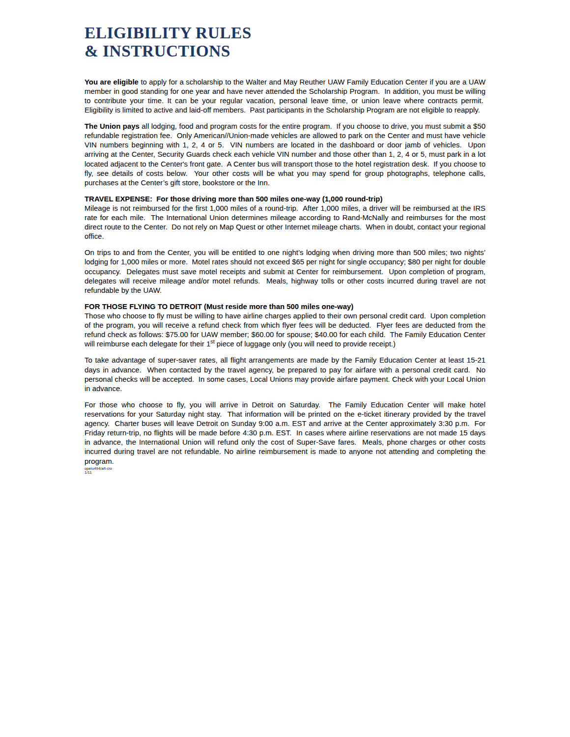ELIGIBILITY RULES
& INSTRUCTIONS
You are eligible to apply for a scholarship to the Walter and May Reuther UAW Family Education Center if you are a UAW member in good standing for one year and have never attended the Scholarship Program. In addition, you must be willing to contribute your time. It can be your regular vacation, personal leave time, or union leave where contracts permit. Eligibility is limited to active and laid-off members. Past participants in the Scholarship Program are not eligible to reapply.
The Union pays all lodging, food and program costs for the entire program. If you choose to drive, you must submit a $50 refundable registration fee. Only American//Union-made vehicles are allowed to park on the Center and must have vehicle VIN numbers beginning with 1, 2, 4 or 5. VIN numbers are located in the dashboard or door jamb of vehicles. Upon arriving at the Center, Security Guards check each vehicle VIN number and those other than 1, 2, 4 or 5, must park in a lot located adjacent to the Center's front gate. A Center bus will transport those to the hotel registration desk. If you choose to fly, see details of costs below. Your other costs will be what you may spend for group photographs, telephone calls, purchases at the Center’s gift store, bookstore or the Inn.
TRAVEL EXPENSE: For those driving more than 500 miles one-way (1,000 round-trip)
Mileage is not reimbursed for the first 1,000 miles of a round-trip. After 1,000 miles, a driver will be reimbursed at the IRS rate for each mile. The International Union determines mileage according to Rand-McNally and reimburses for the most direct route to the Center. Do not rely on Map Quest or other Internet mileage charts. When in doubt, contact your regional office.
On trips to and from the Center, you will be entitled to one night’s lodging when driving more than 500 miles; two nights’ lodging for 1,000 miles or more. Motel rates should not exceed $65 per night for single occupancy; $80 per night for double occupancy. Delegates must save motel receipts and submit at Center for reimbursement. Upon completion of program, delegates will receive mileage and/or motel refunds. Meals, highway tolls or other costs incurred during travel are not refundable by the UAW.
FOR THOSE FLYING TO DETROIT (Must reside more than 500 miles one-way)
Those who choose to fly must be willing to have airline charges applied to their own personal credit card. Upon completion of the program, you will receive a refund check from which flyer fees will be deducted. Flyer fees are deducted from the refund check as follows: $75.00 for UAW member; $60.00 for spouse; $40.00 for each child. The Family Education Center will reimburse each delegate for their 1st piece of luggage only (you will need to provide receipt.)
To take advantage of super-saver rates, all flight arrangements are made by the Family Education Center at least 15-21 days in advance. When contacted by the travel agency, be prepared to pay for airfare with a personal credit card. No personal checks will be accepted. In some cases, Local Unions may provide airfare payment. Check with your Local Union in advance.
For those who choose to fly, you will arrive in Detroit on Saturday. The Family Education Center will make hotel reservations for your Saturday night stay. That information will be printed on the e-ticket itinerary provided by the travel agency. Charter buses will leave Detroit on Sunday 9:00 a.m. EST and arrive at the Center approximately 3:30 p.m. For Friday return-trip, no flights will be made before 4:30 p.m. EST. In cases where airline reservations are not made 15 days in advance, the International Union will refund only the cost of Super-Save fares. Meals, phone charges or other costs incurred during travel are not refundable. No airline reimbursement is made to anyone not attending and completing the program.
opeiu494/afl-cio
1/11